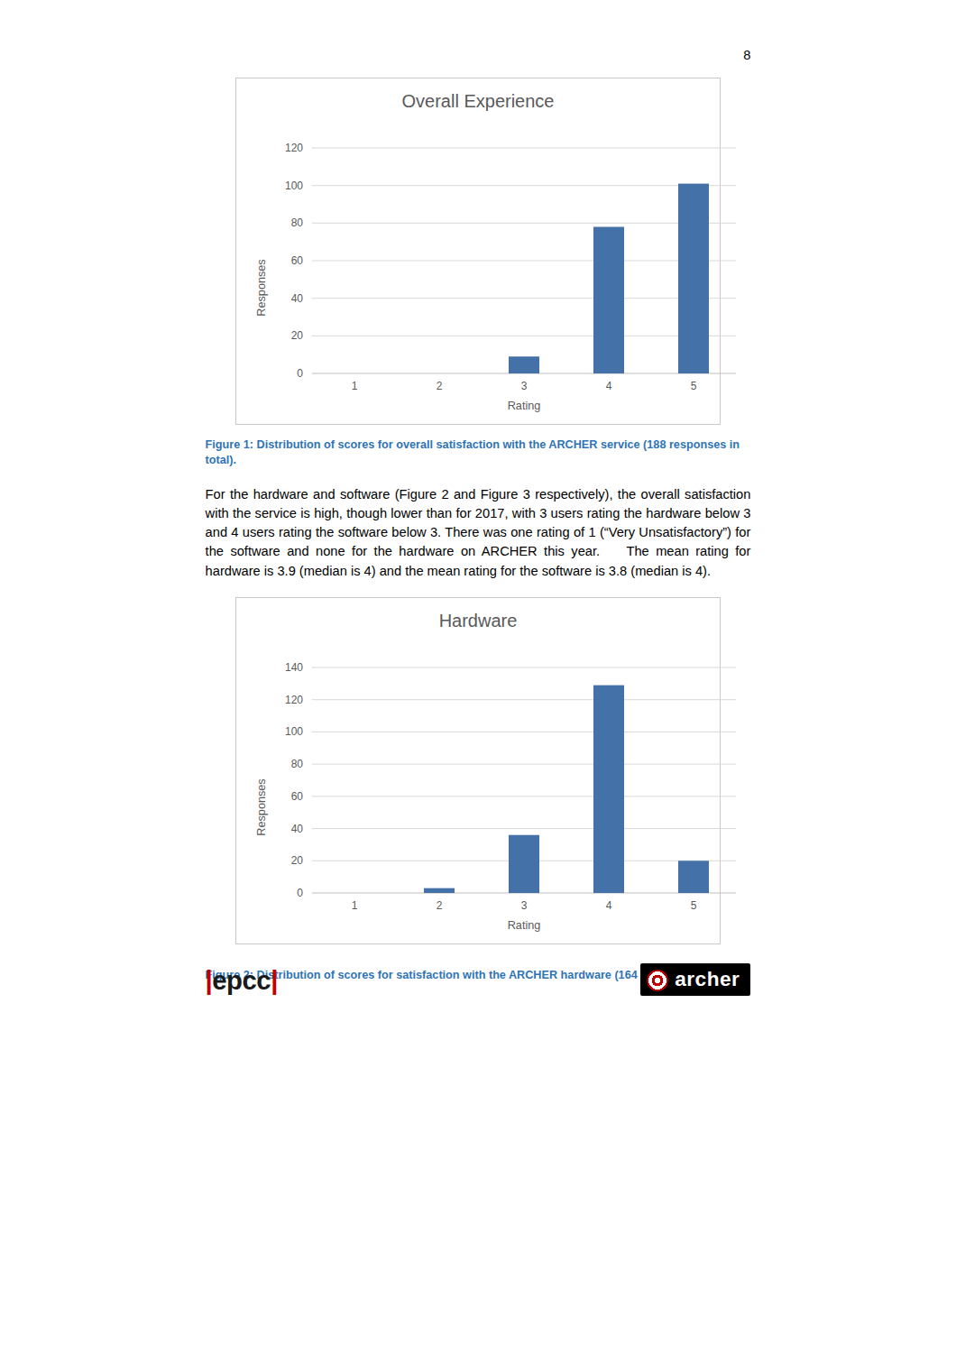8
Overall Experience
Responses 120 100 80 60 40 20 0 1 2 3 4 5 Rating
Figure 1: Distribution of scores for overall satisfaction with the ARCHER service (188 responses in total).
For the hardware and software (Figure 2 and Figure 3 respectively), the overall satisfaction with the service is high, though lower than for 2017, with 3 users rating the hardware below 3 and 4 users rating the software below 3. There was one rating of 1 (“Very Unsatisfactory”) for the software and none for the hardware on ARCHER this year. The mean rating for hardware is 3.9 (median is 4) and the mean rating for the software is 3.8 (median is 4).
Hardware
Responses 140 120 100 80 60 40 20 0 1 2 3 4 5 Rating
Figure 2: Distribution of scores for satisfaction with the ARCHER hardware (164 responses in total).
|epcc|
archer